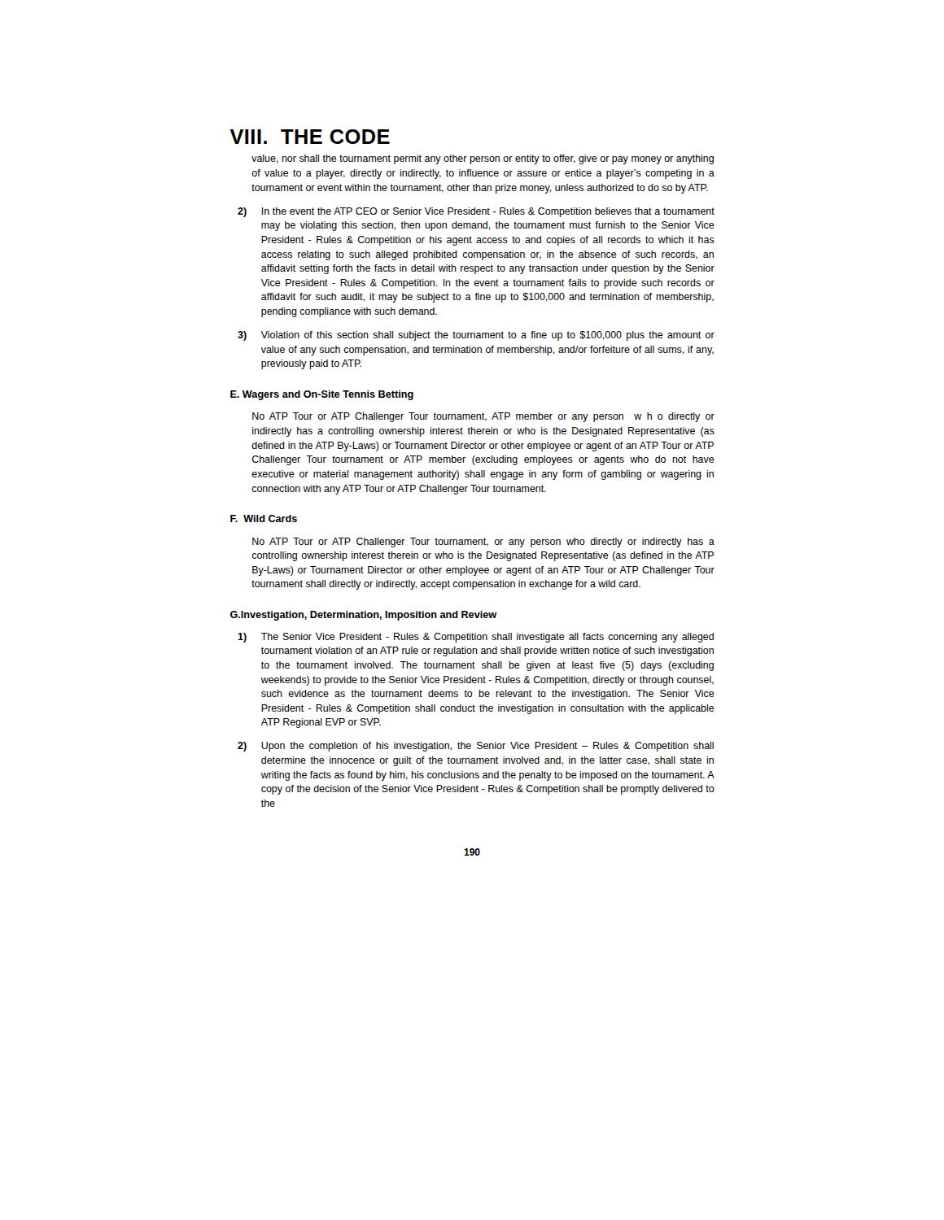VIII. THE CODE
value, nor shall the tournament permit any other person or entity to offer, give or pay money or anything of value to a player, directly or indirectly, to influence or assure or entice a player’s competing in a tournament or event within the tournament, other than prize money, unless authorized to do so by ATP.
2)
In the event the ATP CEO or Senior Vice President - Rules & Competition believes that a tournament may be violating this section, then upon demand, the tournament must furnish to the Senior Vice President - Rules & Competition or his agent access to and copies of all records to which it has access relating to such alleged prohibited compensation or, in the absence of such records, an affidavit setting forth the facts in detail with respect to any transaction under question by the Senior Vice President - Rules & Competition. In the event a tournament fails to provide such records or affidavit for such audit, it may be subject to a fine up to $100,000 and termination of membership, pending compliance with such demand.
3)
Violation of this section shall subject the tournament to a fine up to $100,000 plus the amount or value of any such compensation, and termination of membership, and/or forfeiture of all sums, if any, previously paid to ATP.
E. Wagers and On-Site Tennis Betting
No ATP Tour or ATP Challenger Tour tournament, ATP member or any person w h o directly or indirectly has a controlling ownership interest therein or who is the Designated Representative (as defined in the ATP By-Laws) or Tournament Director or other employee or agent of an ATP Tour or ATP Challenger Tour tournament or ATP member (excluding employees or agents who do not have executive or material management authority) shall engage in any form of gambling or wagering in connection with any ATP Tour or ATP Challenger Tour tournament.
F. Wild Cards
No ATP Tour or ATP Challenger Tour tournament, or any person who directly or indirectly has a controlling ownership interest therein or who is the Designated Representative (as defined in the ATP By-Laws) or Tournament Director or other employee or agent of an ATP Tour or ATP Challenger Tour tournament shall directly or indirectly, accept compensation in exchange for a wild card.
G.Investigation, Determination, Imposition and Review
1)
The Senior Vice President - Rules & Competition shall investigate all facts concerning any alleged tournament violation of an ATP rule or regulation and shall provide written notice of such investigation to the tournament involved. The tournament shall be given at least five (5) days (excluding weekends) to provide to the Senior Vice President - Rules & Competition, directly or through counsel, such evidence as the tournament deems to be relevant to the investigation. The Senior Vice President - Rules & Competition shall conduct the investigation in consultation with the applicable ATP Regional EVP or SVP.
2)
Upon the completion of his investigation, the Senior Vice President – Rules & Competition shall determine the innocence or guilt of the tournament involved and, in the latter case, shall state in writing the facts as found by him, his conclusions and the penalty to be imposed on the tournament. A copy of the decision of the Senior Vice President - Rules & Competition shall be promptly delivered to the
190